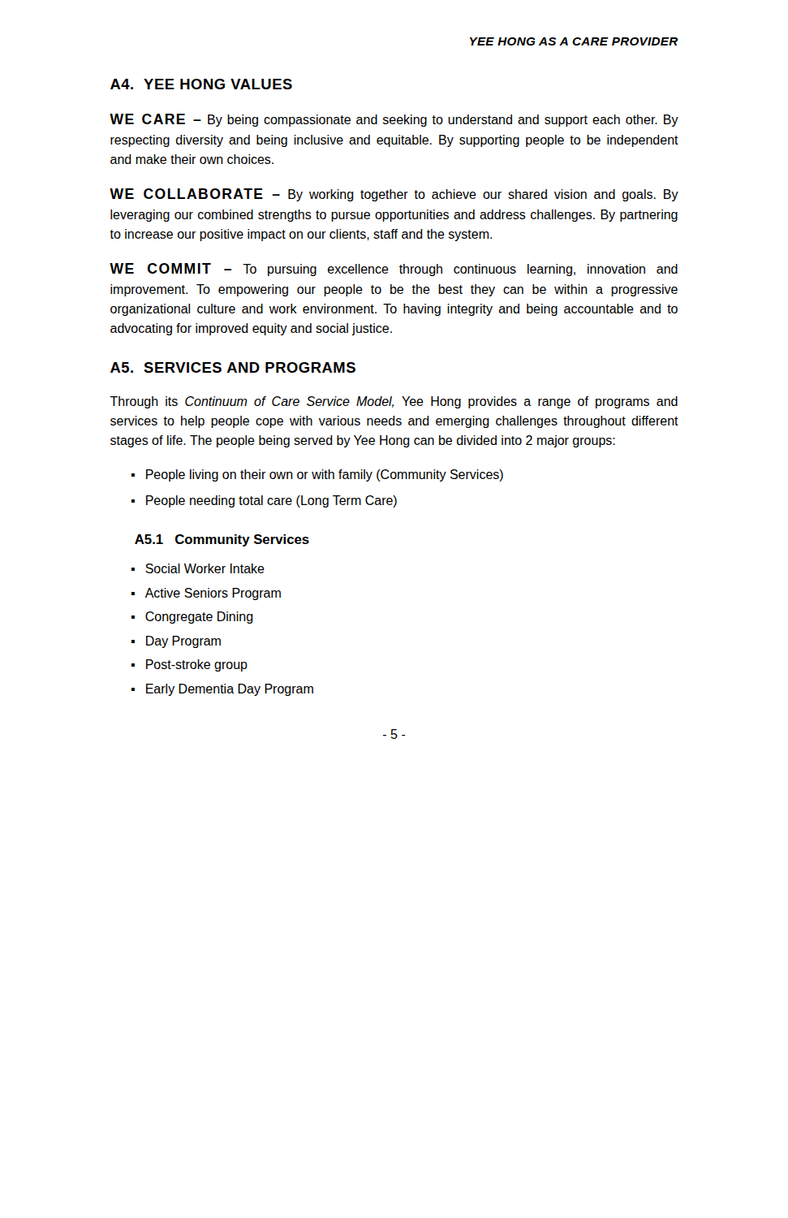YEE HONG AS A CARE PROVIDER
A4. YEE HONG VALUES
WE CARE – By being compassionate and seeking to understand and support each other. By respecting diversity and being inclusive and equitable. By supporting people to be independent and make their own choices.
WE COLLABORATE – By working together to achieve our shared vision and goals. By leveraging our combined strengths to pursue opportunities and address challenges. By partnering to increase our positive impact on our clients, staff and the system.
WE COMMIT – To pursuing excellence through continuous learning, innovation and improvement. To empowering our people to be the best they can be within a progressive organizational culture and work environment. To having integrity and being accountable and to advocating for improved equity and social justice.
A5. SERVICES AND PROGRAMS
Through its Continuum of Care Service Model, Yee Hong provides a range of programs and services to help people cope with various needs and emerging challenges throughout different stages of life. The people being served by Yee Hong can be divided into 2 major groups:
People living on their own or with family (Community Services)
People needing total care (Long Term Care)
A5.1 Community Services
Social Worker Intake
Active Seniors Program
Congregate Dining
Day Program
Post-stroke group
Early Dementia Day Program
- 5 -